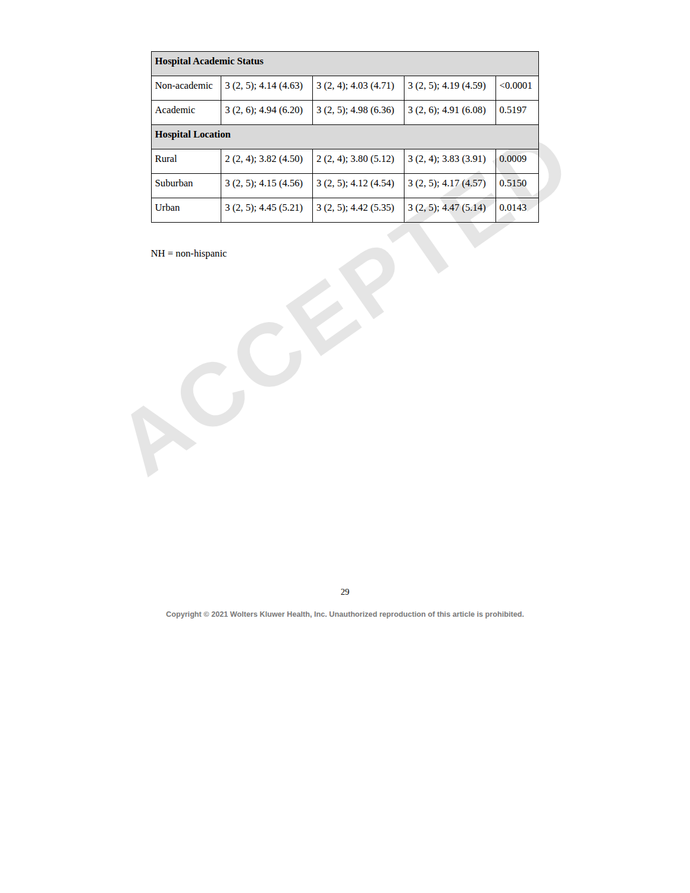ACCEPTED
| Hospital Academic Status |
| Non-academic | 3 (2, 5); 4.14 (4.63) | 3 (2, 4); 4.03 (4.71) | 3 (2, 5); 4.19 (4.59) | <0.0001 |
| Academic | 3 (2, 6); 4.94 (6.20) | 3 (2, 5); 4.98 (6.36) | 3 (2, 6); 4.91 (6.08) | 0.5197 |
| Hospital Location |
| Rural | 2 (2, 4); 3.82 (4.50) | 2 (2, 4); 3.80 (5.12) | 3 (2, 4); 3.83 (3.91) | 0.0009 |
| Suburban | 3 (2, 5); 4.15 (4.56) | 3 (2, 5); 4.12 (4.54) | 3 (2, 5); 4.17 (4.57) | 0.5150 |
| Urban | 3 (2, 5); 4.45 (5.21) | 3 (2, 5); 4.42 (5.35) | 3 (2, 5); 4.47 (5.14) | 0.0143 |
NH = non-hispanic
29
Copyright © 2021 Wolters Kluwer Health, Inc. Unauthorized reproduction of this article is prohibited.